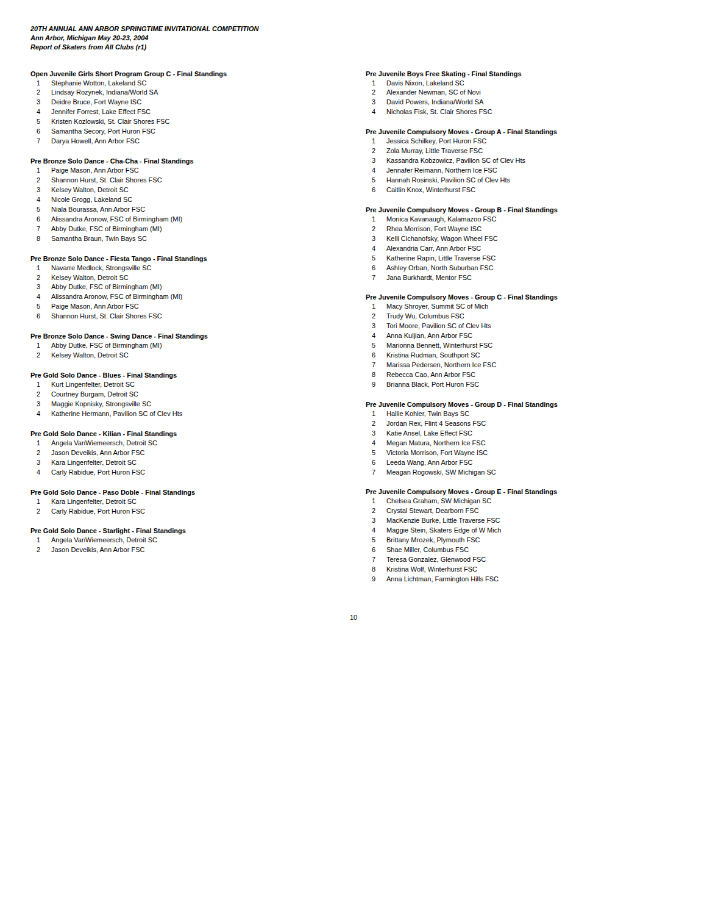20th Annual Ann Arbor Springtime Invitational Competition
Ann Arbor, Michigan May 20-23, 2004
Report of Skaters from All Clubs (r1)
Open Juvenile Girls Short Program Group C - Final Standings
1 Stephanie Wotton, Lakeland SC
2 Lindsay Rozynek, Indiana/World SA
3 Deidre Bruce, Fort Wayne ISC
4 Jennifer Forrest, Lake Effect FSC
5 Kristen Kozlowski, St. Clair Shores FSC
6 Samantha Secory, Port Huron FSC
7 Darya Howell, Ann Arbor FSC
Pre Bronze Solo Dance - Cha-Cha - Final Standings
1 Paige Mason, Ann Arbor FSC
2 Shannon Hurst, St. Clair Shores FSC
3 Kelsey Walton, Detroit SC
4 Nicole Grogg, Lakeland SC
5 Niala Bourassa, Ann Arbor FSC
6 Alissandra Aronow, FSC of Birmingham (MI)
7 Abby Dutke, FSC of Birmingham (MI)
8 Samantha Braun, Twin Bays SC
Pre Bronze Solo Dance - Fiesta Tango - Final Standings
1 Navarre Medlock, Strongsville SC
2 Kelsey Walton, Detroit SC
3 Abby Dutke, FSC of Birmingham (MI)
4 Alissandra Aronow, FSC of Birmingham (MI)
5 Paige Mason, Ann Arbor FSC
6 Shannon Hurst, St. Clair Shores FSC
Pre Bronze Solo Dance - Swing Dance - Final Standings
1 Abby Dutke, FSC of Birmingham (MI)
2 Kelsey Walton, Detroit SC
Pre Gold Solo Dance - Blues - Final Standings
1 Kurt Lingenfelter, Detroit SC
2 Courtney Burgam, Detroit SC
3 Maggie Kopnisky, Strongsville SC
4 Katherine Hermann, Pavilion SC of Clev Hts
Pre Gold Solo Dance - Kilian - Final Standings
1 Angela VanWiemeersch, Detroit SC
2 Jason Deveikis, Ann Arbor FSC
3 Kara Lingenfelter, Detroit SC
4 Carly Rabidue, Port Huron FSC
Pre Gold Solo Dance - Paso Doble - Final Standings
1 Kara Lingenfelter, Detroit SC
2 Carly Rabidue, Port Huron FSC
Pre Gold Solo Dance - Starlight - Final Standings
1 Angela VanWiemeersch, Detroit SC
2 Jason Deveikis, Ann Arbor FSC
Pre Juvenile Boys Free Skating - Final Standings
1 Davis Nixon, Lakeland SC
2 Alexander Newman, SC of Novi
3 David Powers, Indiana/World SA
4 Nicholas Fisk, St. Clair Shores FSC
Pre Juvenile Compulsory Moves - Group A - Final Standings
1 Jessica Schilkey, Port Huron FSC
2 Zola Murray, Little Traverse FSC
3 Kassandra Kobzowicz, Pavilion SC of Clev Hts
4 Jennafer Reimann, Northern Ice FSC
5 Hannah Rosinski, Pavilion SC of Clev Hts
6 Caitlin Knox, Winterhurst FSC
Pre Juvenile Compulsory Moves - Group B - Final Standings
1 Monica Kavanaugh, Kalamazoo FSC
2 Rhea Morrison, Fort Wayne ISC
3 Kelli Cichanofsky, Wagon Wheel FSC
4 Alexandria Carr, Ann Arbor FSC
5 Katherine Rapin, Little Traverse FSC
6 Ashley Orban, North Suburban FSC
7 Jana Burkhardt, Mentor FSC
Pre Juvenile Compulsory Moves - Group C - Final Standings
1 Macy Shroyer, Summit SC of Mich
2 Trudy Wu, Columbus FSC
3 Tori Moore, Pavilion SC of Clev Hts
4 Anna Kuljian, Ann Arbor FSC
5 Marionna Bennett, Winterhurst FSC
6 Kristina Rudman, Southport SC
7 Marissa Pedersen, Northern Ice FSC
8 Rebecca Cao, Ann Arbor FSC
9 Brianna Black, Port Huron FSC
Pre Juvenile Compulsory Moves - Group D - Final Standings
1 Hallie Kohler, Twin Bays SC
2 Jordan Rex, Flint 4 Seasons FSC
3 Katie Ansel, Lake Effect FSC
4 Megan Matura, Northern Ice FSC
5 Victoria Morrison, Fort Wayne ISC
6 Leeda Wang, Ann Arbor FSC
7 Meagan Rogowski, SW Michigan SC
Pre Juvenile Compulsory Moves - Group E - Final Standings
1 Chelsea Graham, SW Michigan SC
2 Crystal Stewart, Dearborn FSC
3 MacKenzie Burke, Little Traverse FSC
4 Maggie Stein, Skaters Edge of W Mich
5 Brittany Mrozek, Plymouth FSC
6 Shae Miller, Columbus FSC
7 Teresa Gonzalez, Glenwood FSC
8 Kristina Wolf, Winterhurst FSC
9 Anna Lichtman, Farmington Hills FSC
10